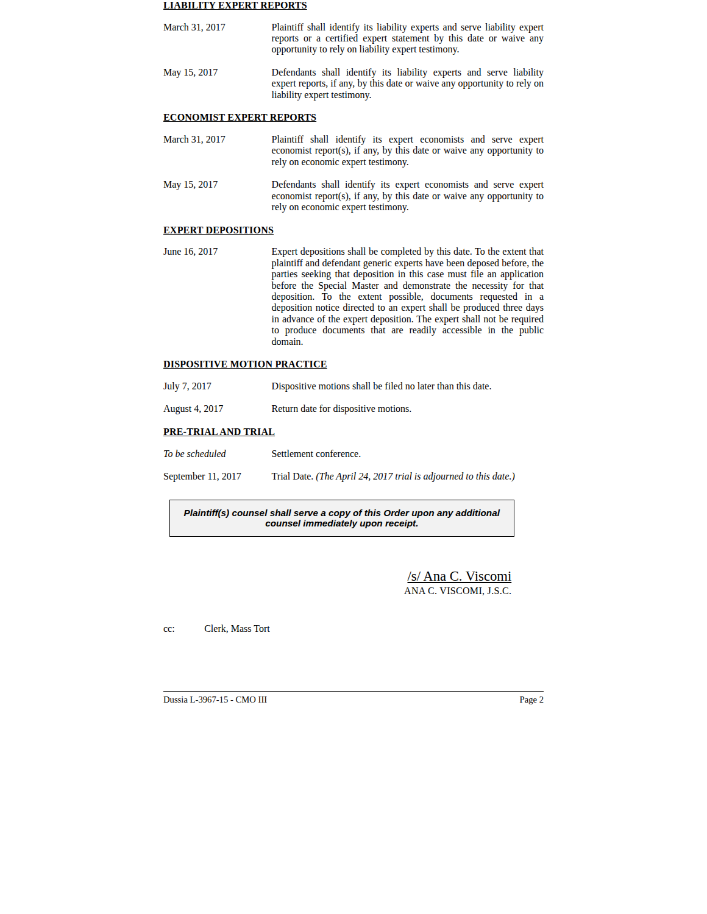LIABILITY EXPERT REPORTS
March 31, 2017
Plaintiff shall identify its liability experts and serve liability expert reports or a certified expert statement by this date or waive any opportunity to rely on liability expert testimony.
May 15, 2017
Defendants shall identify its liability experts and serve liability expert reports, if any, by this date or waive any opportunity to rely on liability expert testimony.
ECONOMIST EXPERT REPORTS
March 31, 2017
Plaintiff shall identify its expert economists and serve expert economist report(s), if any, by this date or waive any opportunity to rely on economic expert testimony.
May 15, 2017
Defendants shall identify its expert economists and serve expert economist report(s), if any, by this date or waive any opportunity to rely on economic expert testimony.
EXPERT DEPOSITIONS
June 16, 2017
Expert depositions shall be completed by this date. To the extent that plaintiff and defendant generic experts have been deposed before, the parties seeking that deposition in this case must file an application before the Special Master and demonstrate the necessity for that deposition. To the extent possible, documents requested in a deposition notice directed to an expert shall be produced three days in advance of the expert deposition. The expert shall not be required to produce documents that are readily accessible in the public domain.
DISPOSITIVE MOTION PRACTICE
July 7, 2017
Dispositive motions shall be filed no later than this date.
August 4, 2017
Return date for dispositive motions.
PRE-TRIAL AND TRIAL
To be scheduled
Settlement conference.
September 11, 2017
Trial Date. (The April 24, 2017 trial is adjourned to this date.)
Plaintiff(s) counsel shall serve a copy of this Order upon any additional counsel immediately upon receipt.
/s/ Ana C. Viscomi ANA C. VISCOMI, J.S.C.
cc: Clerk, Mass Tort
Dussia L-3967-15 - CMO III Page 2